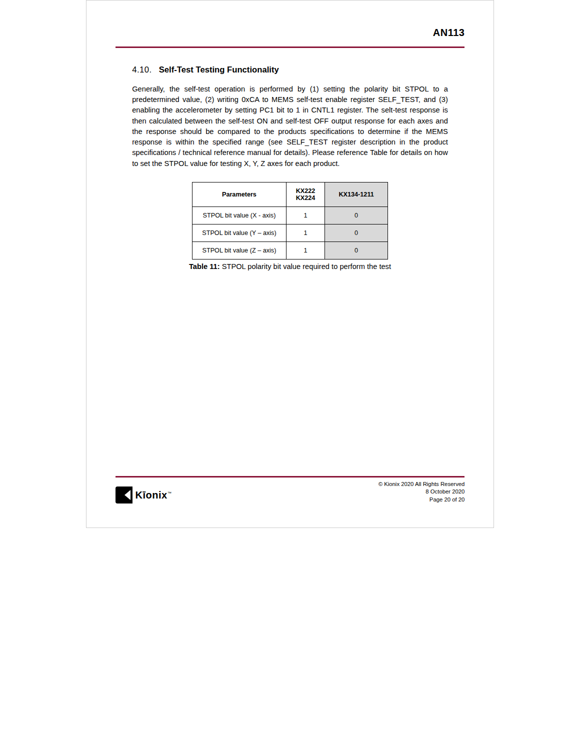AN113
4.10. Self-Test Testing Functionality
Generally, the self-test operation is performed by (1) setting the polarity bit STPOL to a predetermined value, (2) writing 0xCA to MEMS self-test enable register SELF_TEST, and (3) enabling the accelerometer by setting PC1 bit to 1 in CNTL1 register. The selt-test response is then calculated between the self-test ON and self-test OFF output response for each axes and the response should be compared to the products specifications to determine if the MEMS response is within the specified range (see SELF_TEST register description in the product specifications / technical reference manual for details). Please reference Table for details on how to set the STPOL value for testing X, Y, Z axes for each product.
| Parameters | KX222 KX224 | KX134-1211 |
| --- | --- | --- |
| STPOL bit value (X - axis) | 1 | 0 |
| STPOL bit value (Y – axis) | 1 | 0 |
| STPOL bit value (Z – axis) | 1 | 0 |
Table 11: STPOL polarity bit value required to perform the test
Kīonix™
© Kionix 2020 All Rights Reserved
8 October 2020
Page 20 of 20